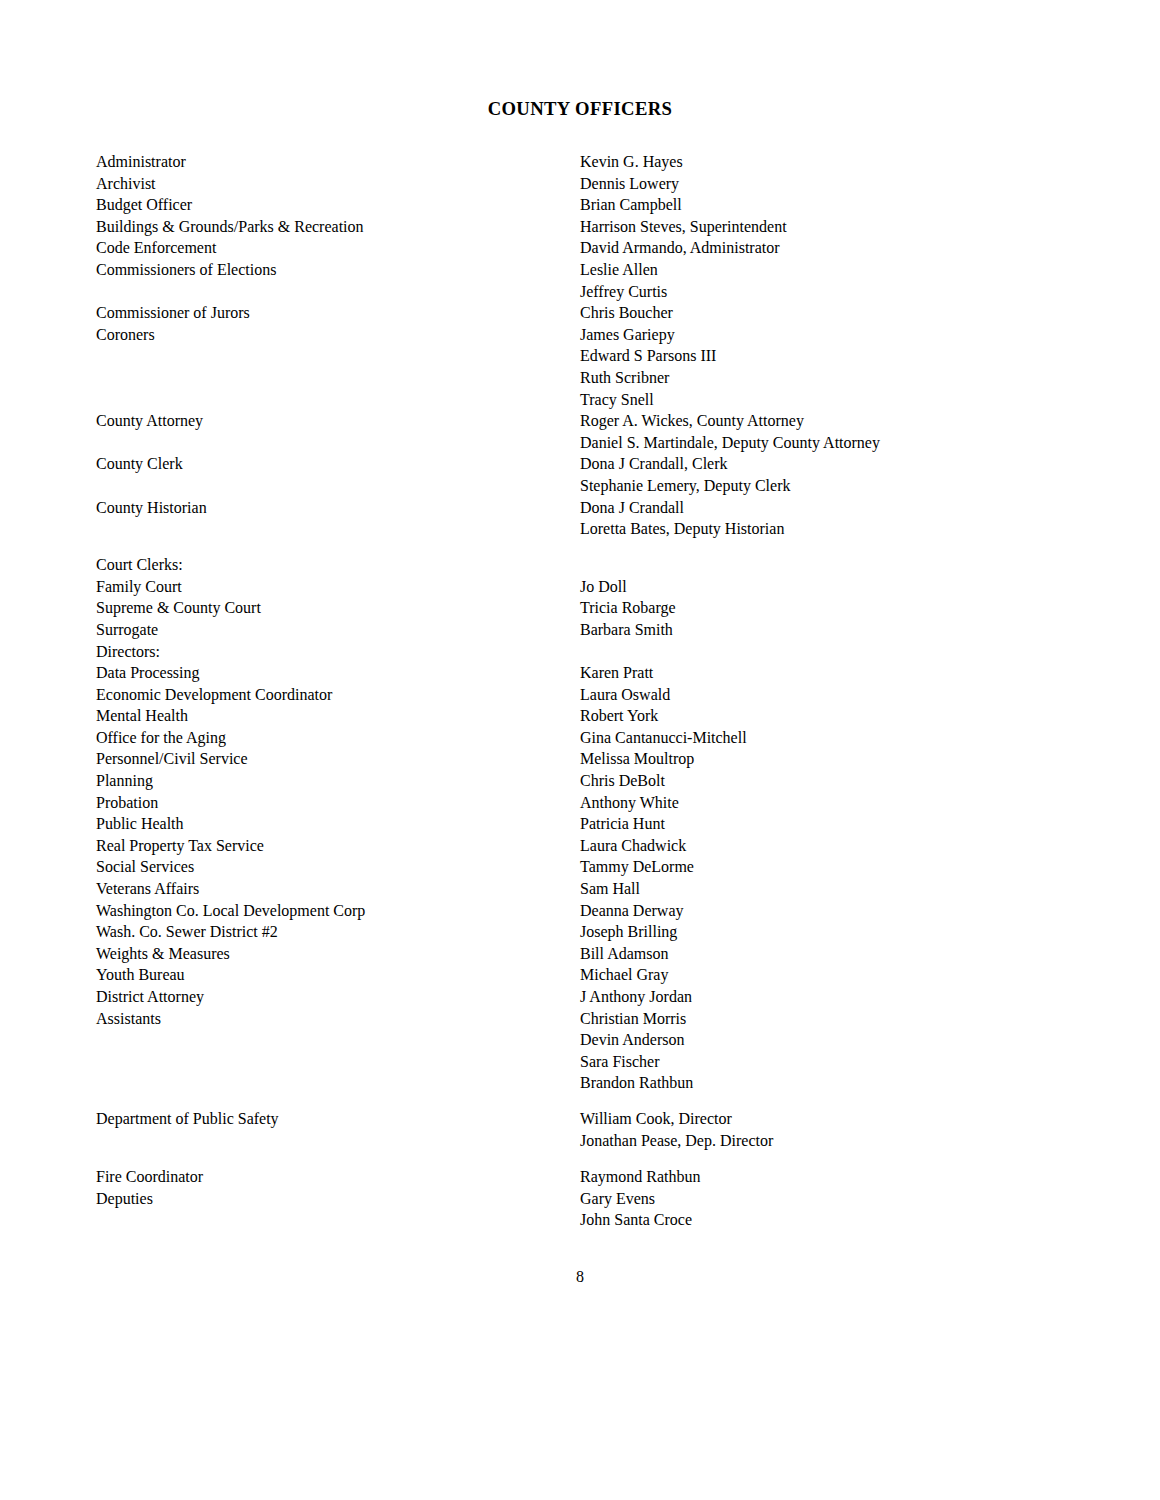COUNTY OFFICERS
| Administrator | Kevin G. Hayes |
| Archivist | Dennis Lowery |
| Budget Officer | Brian Campbell |
| Buildings & Grounds/Parks & Recreation | Harrison Steves, Superintendent |
| Code Enforcement | David Armando, Administrator |
| Commissioners of Elections | Leslie Allen |
| | Jeffrey Curtis |
| Commissioner of Jurors | Chris Boucher |
| Coroners | James Gariepy |
| | Edward S Parsons III |
| | Ruth Scribner |
| | Tracy Snell |
| County Attorney | Roger A. Wickes, County Attorney |
| | Daniel S. Martindale, Deputy County Attorney |
| County Clerk | Dona J Crandall, Clerk |
| | Stephanie Lemery, Deputy Clerk |
| County Historian | Dona J Crandall |
| | Loretta Bates, Deputy Historian |
| Court Clerks: | |
| Family Court | Jo Doll |
| Supreme & County Court | Tricia Robarge |
| Surrogate | Barbara Smith |
| Directors: | |
| Data Processing | Karen Pratt |
| Economic Development Coordinator | Laura Oswald |
| Mental Health | Robert York |
| Office for the Aging | Gina Cantanucci-Mitchell |
| Personnel/Civil Service | Melissa Moultrop |
| Planning | Chris DeBolt |
| Probation | Anthony White |
| Public Health | Patricia Hunt |
| Real Property Tax Service | Laura Chadwick |
| Social Services | Tammy DeLorme |
| Veterans Affairs | Sam Hall |
| Washington Co. Local Development Corp | Deanna Derway |
| Wash. Co. Sewer District #2 | Joseph Brilling |
| Weights & Measures | Bill Adamson |
| Youth Bureau | Michael Gray |
| District Attorney | J Anthony Jordan |
| Assistants | Christian Morris |
| | Devin Anderson |
| | Sara Fischer |
| | Brandon Rathbun |
| Department of Public Safety | William Cook, Director |
| | Jonathan Pease, Dep. Director |
| Fire Coordinator | Raymond Rathbun |
| Deputies | Gary Evens |
| | John Santa Croce |
8